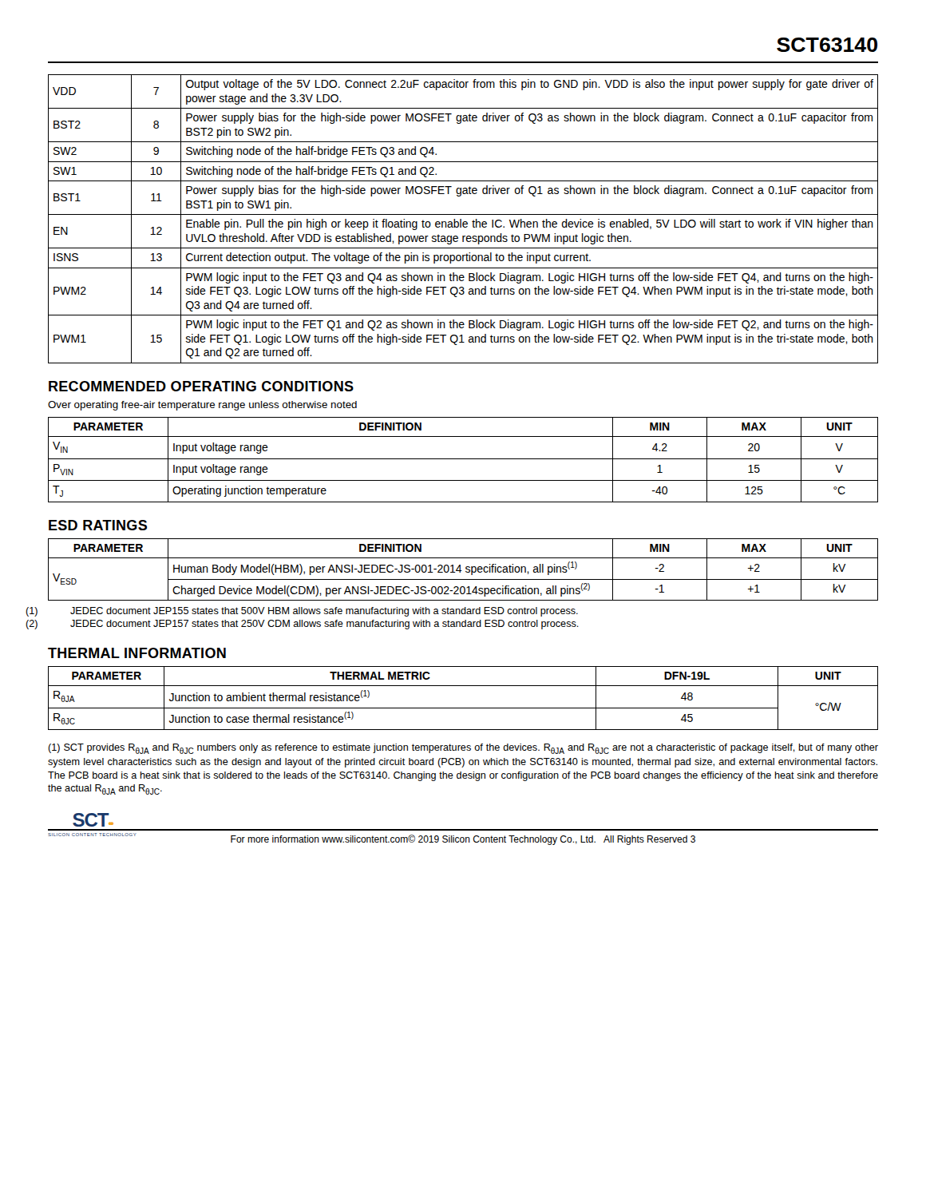SCT63140
| VDD | 7 | Output voltage of the 5V LDO. Connect 2.2uF capacitor from this pin to GND pin. VDD is also the input power supply for gate driver of power stage and the 3.3V LDO. |
| BST2 | 8 | Power supply bias for the high-side power MOSFET gate driver of Q3 as shown in the block diagram. Connect a 0.1uF capacitor from BST2 pin to SW2 pin. |
| SW2 | 9 | Switching node of the half-bridge FETs Q3 and Q4. |
| SW1 | 10 | Switching node of the half-bridge FETs Q1 and Q2. |
| BST1 | 11 | Power supply bias for the high-side power MOSFET gate driver of Q1 as shown in the block diagram. Connect a 0.1uF capacitor from BST1 pin to SW1 pin. |
| EN | 12 | Enable pin. Pull the pin high or keep it floating to enable the IC. When the device is enabled, 5V LDO will start to work if VIN higher than UVLO threshold. After VDD is established, power stage responds to PWM input logic then. |
| ISNS | 13 | Current detection output. The voltage of the pin is proportional to the input current. |
| PWM2 | 14 | PWM logic input to the FET Q3 and Q4 as shown in the Block Diagram. Logic HIGH turns off the low-side FET Q4, and turns on the high-side FET Q3. Logic LOW turns off the high-side FET Q3 and turns on the low-side FET Q4. When PWM input is in the tri-state mode, both Q3 and Q4 are turned off. |
| PWM1 | 15 | PWM logic input to the FET Q1 and Q2 as shown in the Block Diagram. Logic HIGH turns off the low-side FET Q2, and turns on the high-side FET Q1. Logic LOW turns off the high-side FET Q1 and turns on the low-side FET Q2. When PWM input is in the tri-state mode, both Q1 and Q2 are turned off. |
RECOMMENDED OPERATING CONDITIONS
Over operating free-air temperature range unless otherwise noted
| PARAMETER | DEFINITION | MIN | MAX | UNIT |
| --- | --- | --- | --- | --- |
| V IN | Input voltage range | 4.2 | 20 | V |
| P VIN | Input voltage range | 1 | 15 | V |
| T J | Operating junction temperature | -40 | 125 | °C |
ESD RATINGS
| PARAMETER | DEFINITION | MIN | MAX | UNIT |
| --- | --- | --- | --- | --- |
| V ESD | Human Body Model(HBM), per ANSI-JEDEC-JS-001-2014 specification, all pins (1) | -2 | +2 | kV |
| Charged Device Model(CDM), per ANSI-JEDEC-JS-002-2014specification, all pins (2) | -1 | +1 | kV |
(1) JEDEC document JEP155 states that 500V HBM allows safe manufacturing with a standard ESD control process.
(2) JEDEC document JEP157 states that 250V CDM allows safe manufacturing with a standard ESD control process.
THERMAL INFORMATION
| PARAMETER | THERMAL METRIC | DFN-19L | UNIT |
| --- | --- | --- | --- |
| R θJA | Junction to ambient thermal resistance (1) | 48 | °C/W |
| R θJC | Junction to case thermal resistance (1) | 45 |
(1) SCT provides RθJA and RθJC numbers only as reference to estimate junction temperatures of the devices. RθJA and RθJC are not a characteristic of package itself, but of many other system level characteristics such as the design and layout of the printed circuit board (PCB) on which the SCT63140 is mounted, thermal pad size, and external environmental factors. The PCB board is a heat sink that is soldered to the leads of the SCT63140. Changing the design or configuration of the PCB board changes the efficiency of the heat sink and therefore the actual RθJA and RθJC.
SCT••SILICON CONTENT TECHNOLOGY
For more information www.silicontent.com© 2019 Silicon Content Technology Co., Ltd. All Rights Reserved 3